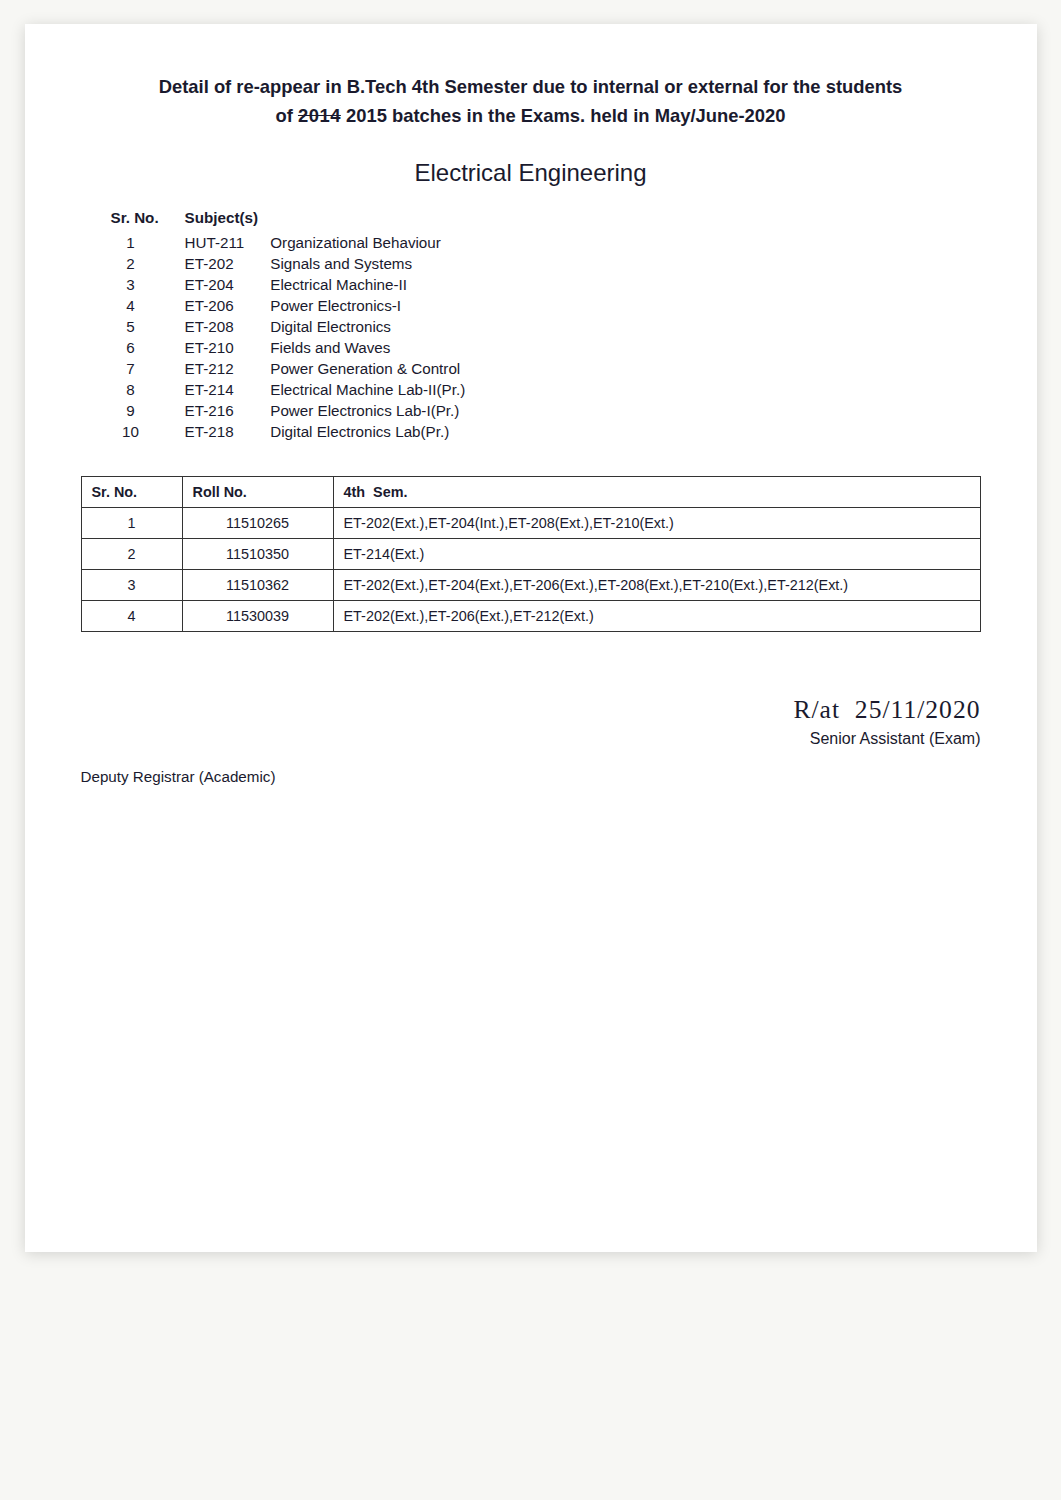Detail of re-appear in B.Tech 4th Semester due to internal or external for the students
of 2014 2015 batches in the Exams. held in May/June-2020
Electrical Engineering
| Sr. No. | Subject(s) |
| --- | --- |
| 1 | HUT-211 | Organizational Behaviour |
| 2 | ET-202 | Signals and Systems |
| 3 | ET-204 | Electrical Machine-II |
| 4 | ET-206 | Power Electronics-I |
| 5 | ET-208 | Digital Electronics |
| 6 | ET-210 | Fields and Waves |
| 7 | ET-212 | Power Generation & Control |
| 8 | ET-214 | Electrical Machine Lab-II(Pr.) |
| 9 | ET-216 | Power Electronics Lab-I(Pr.) |
| 10 | ET-218 | Digital Electronics Lab(Pr.) |
| Sr. No. | Roll No. | 4th Sem. |
| --- | --- | --- |
| 1 | 11510265 | ET-202(Ext.),ET-204(Int.),ET-208(Ext.),ET-210(Ext.) |
| 2 | 11510350 | ET-214(Ext.) |
| 3 | 11510362 | ET-202(Ext.),ET-204(Ext.),ET-206(Ext.),ET-208(Ext.),ET-210(Ext.),ET-212(Ext.) |
| 4 | 11530039 | ET-202(Ext.),ET-206(Ext.),ET-212(Ext.) |
R/at 25/11/2020
Senior Assistant (Exam)
Deputy Registrar (Academic)